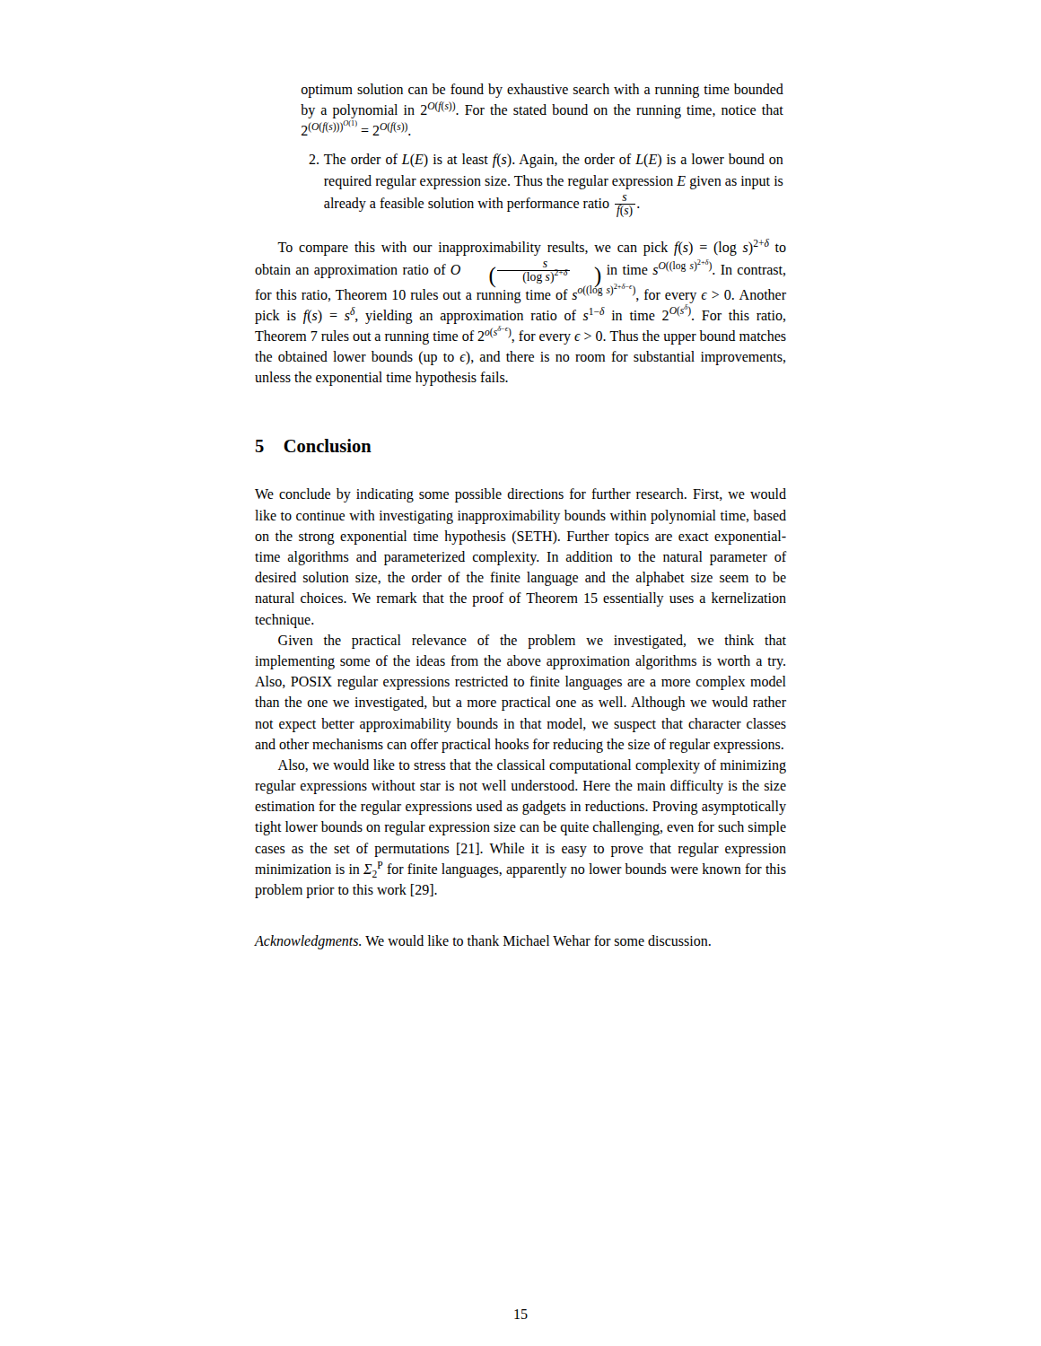optimum solution can be found by exhaustive search with a running time bounded by a polynomial in 2O(f(s)). For the stated bound on the running time, notice that 2(O(f(s)))O(1) = 2O(f(s)).
2. The order of L(E) is at least f(s). Again, the order of L(E) is a lower bound on required regular expression size. Thus the regular expression E given as input is already a feasible solution with performance ratio sf(s).
To compare this with our inapproximability results, we can pick f(s) = (log s)2+δ to obtain an approximation ratio of O (s(log s)2+δ) in time sO((log s)2+δ). In contrast, for this ratio, Theorem 10 rules out a running time of so((log s)2+δ−ϵ), for every ϵ > 0. Another pick is f(s) = sδ, yielding an approximation ratio of s1−δ in time 2O(sδ). For this ratio, Theorem 7 rules out a running time of 2o(sδ−ϵ), for every ϵ > 0. Thus the upper bound matches the obtained lower bounds (up to ϵ), and there is no room for substantial improvements, unless the exponential time hypothesis fails.
5 Conclusion
We conclude by indicating some possible directions for further research. First, we would like to continue with investigating inapproximability bounds within polynomial time, based on the strong exponential time hypothesis (SETH). Further topics are exact exponential-time algorithms and parameterized complexity. In addition to the natural parameter of desired solution size, the order of the finite language and the alphabet size seem to be natural choices. We remark that the proof of Theorem 15 essentially uses a kernelization technique.
Given the practical relevance of the problem we investigated, we think that implementing some of the ideas from the above approximation algorithms is worth a try. Also, POSIX regular expressions restricted to finite languages are a more complex model than the one we investigated, but a more practical one as well. Although we would rather not expect better approximability bounds in that model, we suspect that character classes and other mechanisms can offer practical hooks for reducing the size of regular expressions.
Also, we would like to stress that the classical computational complexity of minimizing regular expressions without star is not well understood. Here the main difficulty is the size estimation for the regular expressions used as gadgets in reductions. Proving asymptotically tight lower bounds on regular expression size can be quite challenging, even for such simple cases as the set of permutations [21]. While it is easy to prove that regular expression minimization is in Σ2P for finite languages, apparently no lower bounds were known for this problem prior to this work [29].
Acknowledgments. We would like to thank Michael Wehar for some discussion.
15